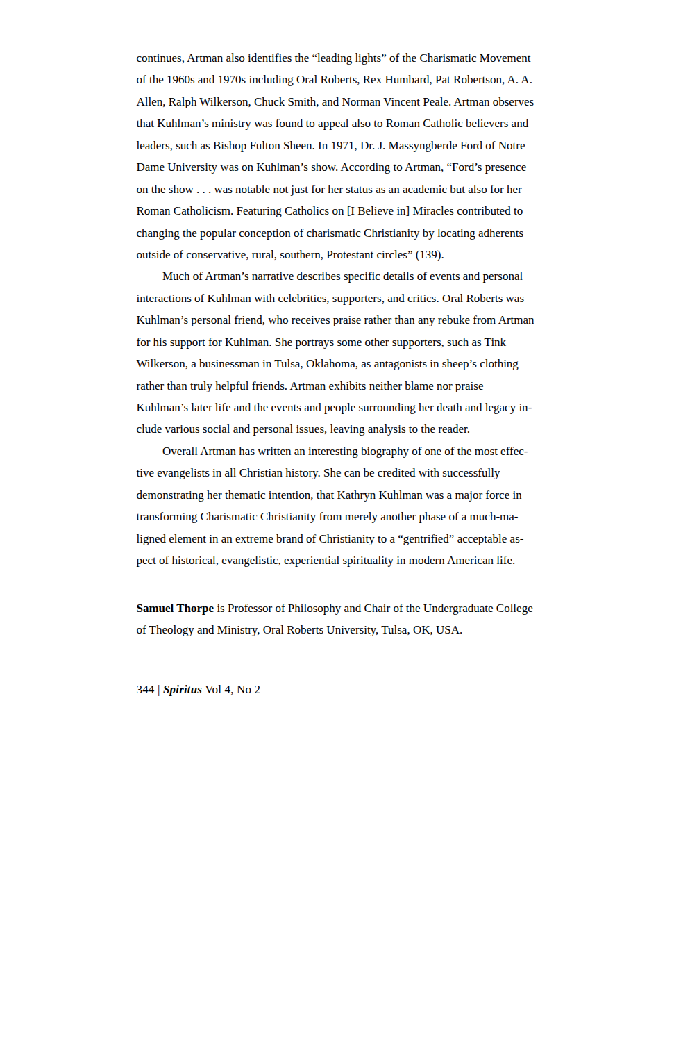continues, Artman also identifies the “leading lights” of the Charismatic Movement of the 1960s and 1970s including Oral Roberts, Rex Humbard, Pat Robertson, A. A. Allen, Ralph Wilkerson, Chuck Smith, and Norman Vincent Peale. Artman observes that Kuhlman’s ministry was found to appeal also to Roman Catholic believers and leaders, such as Bishop Fulton Sheen. In 1971, Dr. J. Massyngberde Ford of Notre Dame University was on Kuhlman’s show. According to Artman, “Ford’s presence on the show . . . was notable not just for her status as an academic but also for her Roman Catholicism. Featuring Catholics on [I Believe in] Miracles contributed to changing the popular conception of charismatic Christianity by locating adherents outside of conservative, rural, southern, Protestant circles” (139).
Much of Artman’s narrative describes specific details of events and personal interactions of Kuhlman with celebrities, supporters, and critics. Oral Roberts was Kuhlman’s personal friend, who receives praise rather than any rebuke from Artman for his support for Kuhlman. She portrays some other supporters, such as Tink Wilkerson, a businessman in Tulsa, Oklahoma, as antagonists in sheep’s clothing rather than truly helpful friends. Artman exhibits neither blame nor praise Kuhlman’s later life and the events and people surrounding her death and legacy include various social and personal issues, leaving analysis to the reader.
Overall Artman has written an interesting biography of one of the most effective evangelists in all Christian history. She can be credited with successfully demonstrating her thematic intention, that Kathryn Kuhlman was a major force in transforming Charismatic Christianity from merely another phase of a much-maligned element in an extreme brand of Christianity to a “gentrified” acceptable aspect of historical, evangelistic, experiential spirituality in modern American life.
Samuel Thorpe is Professor of Philosophy and Chair of the Undergraduate College of Theology and Ministry, Oral Roberts University, Tulsa, OK, USA.
344 | Spiritus Vol 4, No 2